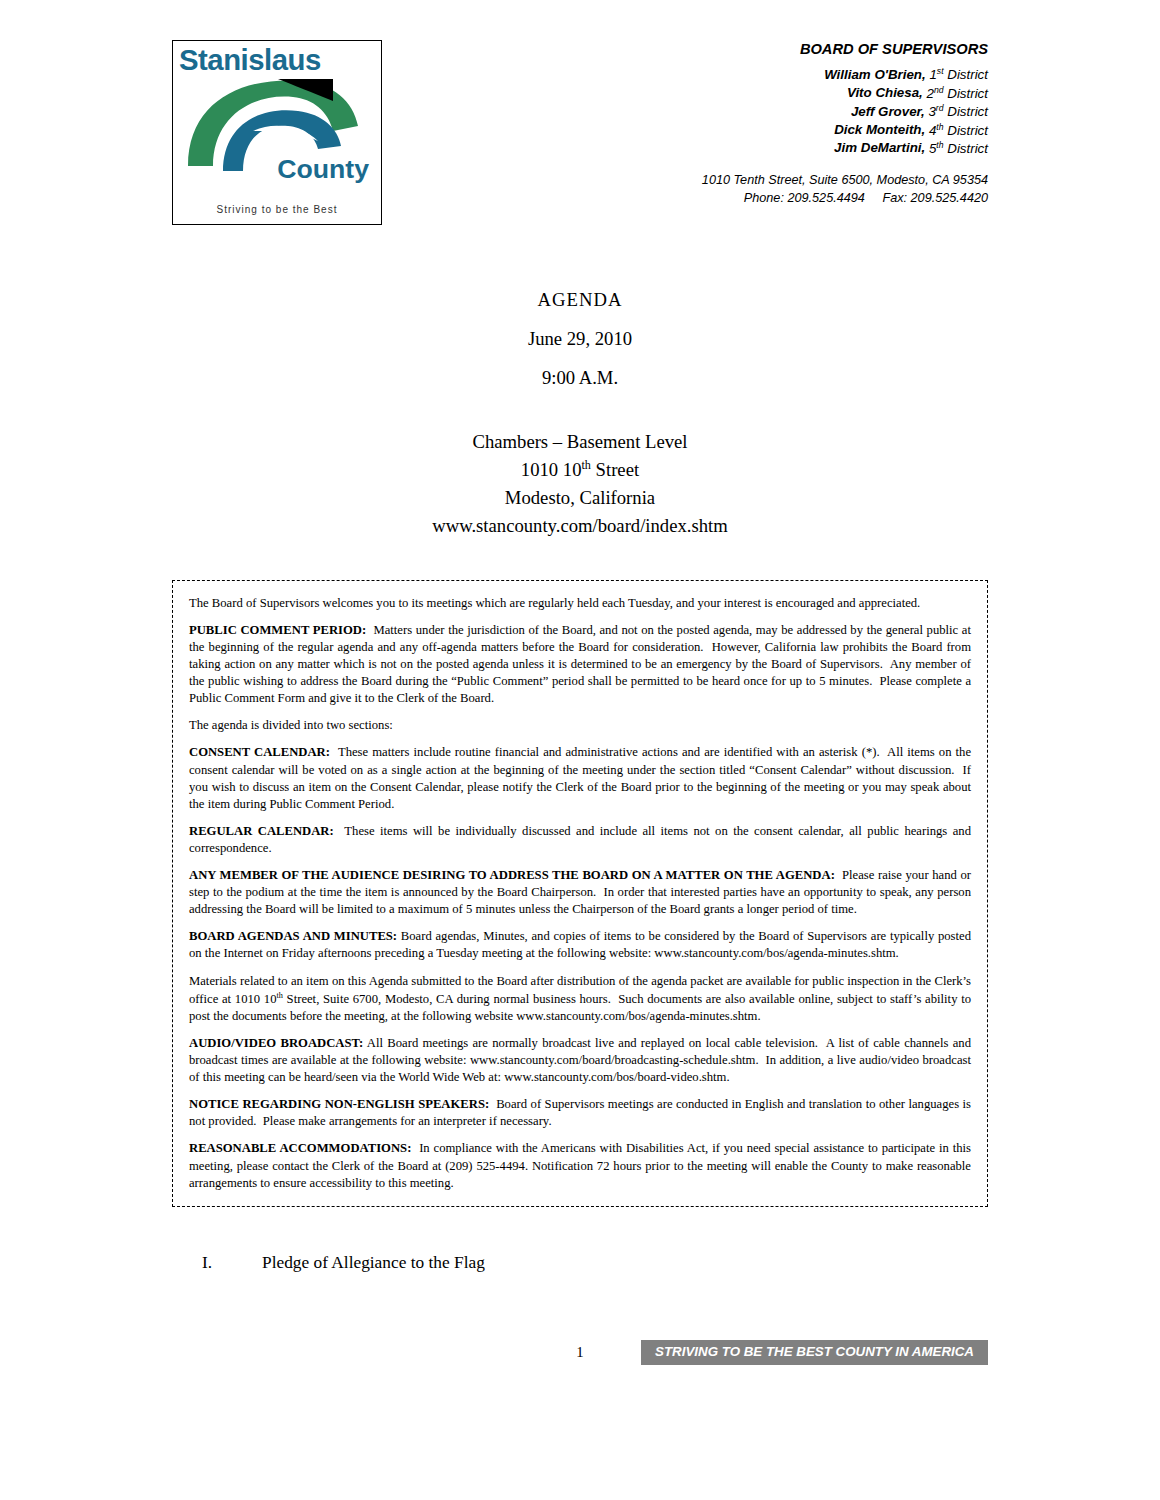Stanislaus
County
Striving to be the Best
BOARD OF SUPERVISORS
William O'Brien, 1st District
Vito Chiesa, 2nd District
Jeff Grover, 3rd District
Dick Monteith, 4th District
Jim DeMartini, 5th District
1010 Tenth Street, Suite 6500, Modesto, CA 95354
Phone: 209.525.4494 Fax: 209.525.4420
AGENDA
June 29, 2010
9:00 A.M.
Chambers – Basement Level
1010 10th Street
Modesto, California
www.stancounty.com/board/index.shtm
The Board of Supervisors welcomes you to its meetings which are regularly held each Tuesday, and your interest is encouraged and appreciated.
PUBLIC COMMENT PERIOD: Matters under the jurisdiction of the Board, and not on the posted agenda, may be addressed by the general public at the beginning of the regular agenda and any off-agenda matters before the Board for consideration. However, California law prohibits the Board from taking action on any matter which is not on the posted agenda unless it is determined to be an emergency by the Board of Supervisors. Any member of the public wishing to address the Board during the “Public Comment” period shall be permitted to be heard once for up to 5 minutes. Please complete a Public Comment Form and give it to the Clerk of the Board.
The agenda is divided into two sections:
CONSENT CALENDAR: These matters include routine financial and administrative actions and are identified with an asterisk (*). All items on the consent calendar will be voted on as a single action at the beginning of the meeting under the section titled “Consent Calendar” without discussion. If you wish to discuss an item on the Consent Calendar, please notify the Clerk of the Board prior to the beginning of the meeting or you may speak about the item during Public Comment Period.
REGULAR CALENDAR: These items will be individually discussed and include all items not on the consent calendar, all public hearings and correspondence.
ANY MEMBER OF THE AUDIENCE DESIRING TO ADDRESS THE BOARD ON A MATTER ON THE AGENDA: Please raise your hand or step to the podium at the time the item is announced by the Board Chairperson. In order that interested parties have an opportunity to speak, any person addressing the Board will be limited to a maximum of 5 minutes unless the Chairperson of the Board grants a longer period of time.
BOARD AGENDAS AND MINUTES: Board agendas, Minutes, and copies of items to be considered by the Board of Supervisors are typically posted on the Internet on Friday afternoons preceding a Tuesday meeting at the following website: www.stancounty.com/bos/agenda-minutes.shtm.
Materials related to an item on this Agenda submitted to the Board after distribution of the agenda packet are available for public inspection in the Clerk’s office at 1010 10th Street, Suite 6700, Modesto, CA during normal business hours. Such documents are also available online, subject to staff’s ability to post the documents before the meeting, at the following website www.stancounty.com/bos/agenda-minutes.shtm.
AUDIO/VIDEO BROADCAST: All Board meetings are normally broadcast live and replayed on local cable television. A list of cable channels and broadcast times are available at the following website: www.stancounty.com/board/broadcasting-schedule.shtm. In addition, a live audio/video broadcast of this meeting can be heard/seen via the World Wide Web at: www.stancounty.com/bos/board-video.shtm.
NOTICE REGARDING NON-ENGLISH SPEAKERS: Board of Supervisors meetings are conducted in English and translation to other languages is not provided. Please make arrangements for an interpreter if necessary.
REASONABLE ACCOMMODATIONS: In compliance with the Americans with Disabilities Act, if you need special assistance to participate in this meeting, please contact the Clerk of the Board at (209) 525-4494. Notification 72 hours prior to the meeting will enable the County to make reasonable arrangements to ensure accessibility to this meeting.
I.
Pledge of Allegiance to the Flag
1
STRIVING TO BE THE BEST COUNTY IN AMERICA